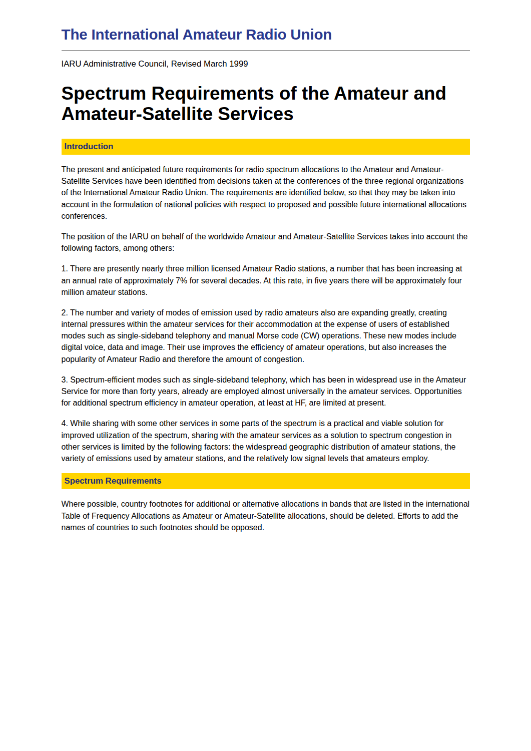The International Amateur Radio Union
IARU Administrative Council, Revised March 1999
Spectrum Requirements of the Amateur and Amateur-Satellite Services
Introduction
The present and anticipated future requirements for radio spectrum allocations to the Amateur and Amateur-Satellite Services have been identified from decisions taken at the conferences of the three regional organizations of the International Amateur Radio Union. The requirements are identified below, so that they may be taken into account in the formulation of national policies with respect to proposed and possible future international allocations conferences.
The position of the IARU on behalf of the worldwide Amateur and Amateur-Satellite Services takes into account the following factors, among others:
1. There are presently nearly three million licensed Amateur Radio stations, a number that has been increasing at an annual rate of approximately 7% for several decades. At this rate, in five years there will be approximately four million amateur stations.
2. The number and variety of modes of emission used by radio amateurs also are expanding greatly, creating internal pressures within the amateur services for their accommodation at the expense of users of established modes such as single-sideband telephony and manual Morse code (CW) operations. These new modes include digital voice, data and image. Their use improves the efficiency of amateur operations, but also increases the popularity of Amateur Radio and therefore the amount of congestion.
3. Spectrum-efficient modes such as single-sideband telephony, which has been in widespread use in the Amateur Service for more than forty years, already are employed almost universally in the amateur services. Opportunities for additional spectrum efficiency in amateur operation, at least at HF, are limited at present.
4. While sharing with some other services in some parts of the spectrum is a practical and viable solution for improved utilization of the spectrum, sharing with the amateur services as a solution to spectrum congestion in other services is limited by the following factors: the widespread geographic distribution of amateur stations, the variety of emissions used by amateur stations, and the relatively low signal levels that amateurs employ.
Spectrum Requirements
Where possible, country footnotes for additional or alternative allocations in bands that are listed in the international Table of Frequency Allocations as Amateur or Amateur-Satellite allocations, should be deleted. Efforts to add the names of countries to such footnotes should be opposed.